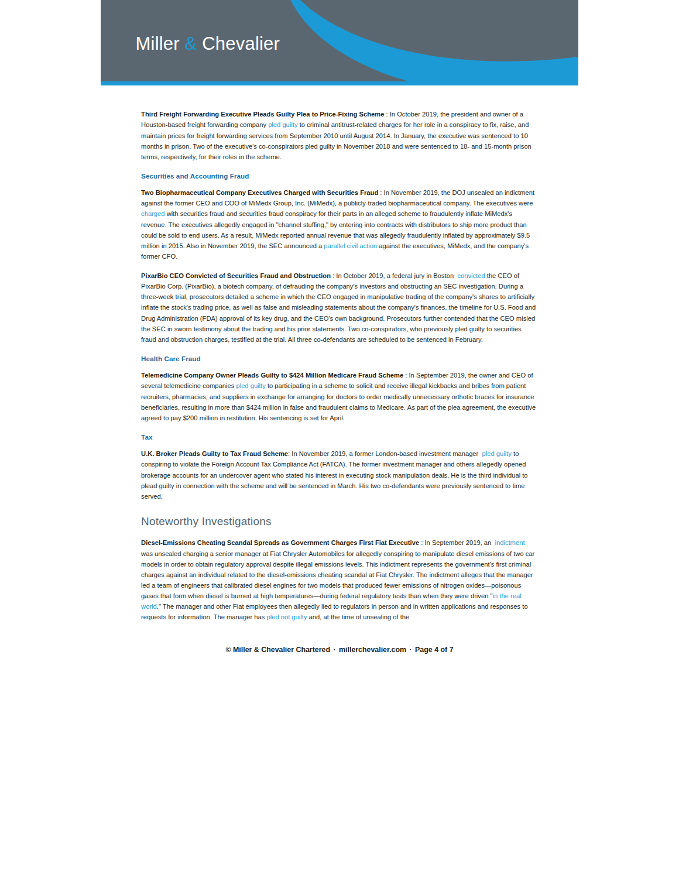Miller & Chevalier
Third Freight Forwarding Executive Pleads Guilty Plea to Price-Fixing Scheme : In October 2019, the president and owner of a Houston-based freight forwarding company pled guilty to criminal antitrust-related charges for her role in a conspiracy to fix, raise, and maintain prices for freight forwarding services from September 2010 until August 2014. In January, the executive was sentenced to 10 months in prison. Two of the executive's co-conspirators pled guilty in November 2018 and were sentenced to 18- and 15-month prison terms, respectively, for their roles in the scheme.
Securities and Accounting Fraud
Two Biopharmaceutical Company Executives Charged with Securities Fraud : In November 2019, the DOJ unsealed an indictment against the former CEO and COO of MiMedx Group, Inc. (MiMedx), a publicly-traded biopharmaceutical company. The executives were charged with securities fraud and securities fraud conspiracy for their parts in an alleged scheme to fraudulently inflate MiMedx's revenue. The executives allegedly engaged in "channel stuffing," by entering into contracts with distributors to ship more product than could be sold to end users. As a result, MiMedx reported annual revenue that was allegedly fraudulently inflated by approximately $9.5 million in 2015. Also in November 2019, the SEC announced a parallel civil action against the executives, MiMedx, and the company's former CFO.
PixarBio CEO Convicted of Securities Fraud and Obstruction : In October 2019, a federal jury in Boston convicted the CEO of PixarBio Corp. (PixarBio), a biotech company, of defrauding the company's investors and obstructing an SEC investigation. During a three-week trial, prosecutors detailed a scheme in which the CEO engaged in manipulative trading of the company's shares to artificially inflate the stock's trading price, as well as false and misleading statements about the company's finances, the timeline for U.S. Food and Drug Administration (FDA) approval of its key drug, and the CEO's own background. Prosecutors further contended that the CEO misled the SEC in sworn testimony about the trading and his prior statements. Two co-conspirators, who previously pled guilty to securities fraud and obstruction charges, testified at the trial. All three co-defendants are scheduled to be sentenced in February.
Health Care Fraud
Telemedicine Company Owner Pleads Guilty to $424 Million Medicare Fraud Scheme : In September 2019, the owner and CEO of several telemedicine companies pled guilty to participating in a scheme to solicit and receive illegal kickbacks and bribes from patient recruiters, pharmacies, and suppliers in exchange for arranging for doctors to order medically unnecessary orthotic braces for insurance beneficiaries, resulting in more than $424 million in false and fraudulent claims to Medicare. As part of the plea agreement, the executive agreed to pay $200 million in restitution. His sentencing is set for April.
Tax
U.K. Broker Pleads Guilty to Tax Fraud Scheme: In November 2019, a former London-based investment manager pled guilty to conspiring to violate the Foreign Account Tax Compliance Act (FATCA). The former investment manager and others allegedly opened brokerage accounts for an undercover agent who stated his interest in executing stock manipulation deals. He is the third individual to plead guilty in connection with the scheme and will be sentenced in March. His two co-defendants were previously sentenced to time served.
Noteworthy Investigations
Diesel-Emissions Cheating Scandal Spreads as Government Charges First Fiat Executive : In September 2019, an indictment was unsealed charging a senior manager at Fiat Chrysler Automobiles for allegedly conspiring to manipulate diesel emissions of two car models in order to obtain regulatory approval despite illegal emissions levels. This indictment represents the government's first criminal charges against an individual related to the diesel-emissions cheating scandal at Fiat Chrysler. The indictment alleges that the manager led a team of engineers that calibrated diesel engines for two models that produced fewer emissions of nitrogen oxides—poisonous gases that form when diesel is burned at high temperatures—during federal regulatory tests than when they were driven "in the real world." The manager and other Fiat employees then allegedly lied to regulators in person and in written applications and responses to requests for information. The manager has pled not guilty and, at the time of unsealing of the
© Miller & Chevalier Chartered · millerchevalier.com · Page 4 of 7